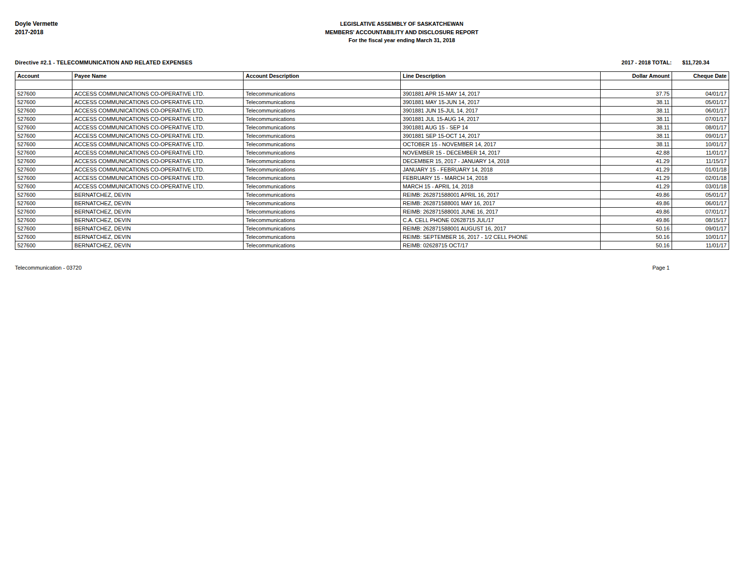Doyle Vermette
2017-2018
LEGISLATIVE ASSEMBLY OF SASKATCHEWAN
MEMBERS' ACCOUNTABILITY AND DISCLOSURE REPORT
For the fiscal year ending March 31, 2018
Directive #2.1 - TELECOMMUNICATION AND RELATED EXPENSES
2017 - 2018 TOTAL: $11,720.34
| Account | Payee Name | Account Description | Line Description | Dollar Amount | Cheque Date |
| --- | --- | --- | --- | --- | --- |
| 527600 | ACCESS COMMUNICATIONS CO-OPERATIVE LTD. | Telecommunications | 3901881 APR 15-MAY 14, 2017 | 37.75 | 04/01/17 |
| 527600 | ACCESS COMMUNICATIONS CO-OPERATIVE LTD. | Telecommunications | 3901881 MAY 15-JUN 14, 2017 | 38.11 | 05/01/17 |
| 527600 | ACCESS COMMUNICATIONS CO-OPERATIVE LTD. | Telecommunications | 3901881 JUN 15-JUL 14, 2017 | 38.11 | 06/01/17 |
| 527600 | ACCESS COMMUNICATIONS CO-OPERATIVE LTD. | Telecommunications | 3901881 JUL 15-AUG 14, 2017 | 38.11 | 07/01/17 |
| 527600 | ACCESS COMMUNICATIONS CO-OPERATIVE LTD. | Telecommunications | 3901881 AUG 15 - SEP 14 | 38.11 | 08/01/17 |
| 527600 | ACCESS COMMUNICATIONS CO-OPERATIVE LTD. | Telecommunications | 3901881 SEP 15-OCT 14, 2017 | 38.11 | 09/01/17 |
| 527600 | ACCESS COMMUNICATIONS CO-OPERATIVE LTD. | Telecommunications | OCTOBER 15 - NOVEMBER 14, 2017 | 38.11 | 10/01/17 |
| 527600 | ACCESS COMMUNICATIONS CO-OPERATIVE LTD. | Telecommunications | NOVEMBER 15 - DECEMBER 14, 2017 | 42.88 | 11/01/17 |
| 527600 | ACCESS COMMUNICATIONS CO-OPERATIVE LTD. | Telecommunications | DECEMBER 15, 2017 - JANUARY 14, 2018 | 41.29 | 11/15/17 |
| 527600 | ACCESS COMMUNICATIONS CO-OPERATIVE LTD. | Telecommunications | JANUARY 15 - FEBRUARY 14, 2018 | 41.29 | 01/01/18 |
| 527600 | ACCESS COMMUNICATIONS CO-OPERATIVE LTD. | Telecommunications | FEBRUARY 15 - MARCH 14, 2018 | 41.29 | 02/01/18 |
| 527600 | ACCESS COMMUNICATIONS CO-OPERATIVE LTD. | Telecommunications | MARCH 15 - APRIL 14, 2018 | 41.29 | 03/01/18 |
| 527600 | BERNATCHEZ, DEVIN | Telecommunications | REIMB: 262871588001 APRIL 16, 2017 | 49.86 | 05/01/17 |
| 527600 | BERNATCHEZ, DEVIN | Telecommunications | REIMB: 262871588001 MAY 16, 2017 | 49.86 | 06/01/17 |
| 527600 | BERNATCHEZ, DEVIN | Telecommunications | REIMB: 262871588001 JUNE 16, 2017 | 49.86 | 07/01/17 |
| 527600 | BERNATCHEZ, DEVIN | Telecommunications | C.A. CELL PHONE 02628715 JUL/17 | 49.86 | 08/15/17 |
| 527600 | BERNATCHEZ, DEVIN | Telecommunications | REIMB: 262871588001 AUGUST 16, 2017 | 50.16 | 09/01/17 |
| 527600 | BERNATCHEZ, DEVIN | Telecommunications | REIMB: SEPTEMBER 16, 2017 - 1/2 CELL PHONE | 50.16 | 10/01/17 |
| 527600 | BERNATCHEZ, DEVIN | Telecommunications | REIMB: 02628715 OCT/17 | 50.16 | 11/01/17 |
Telecommunication - 03720
Page 1